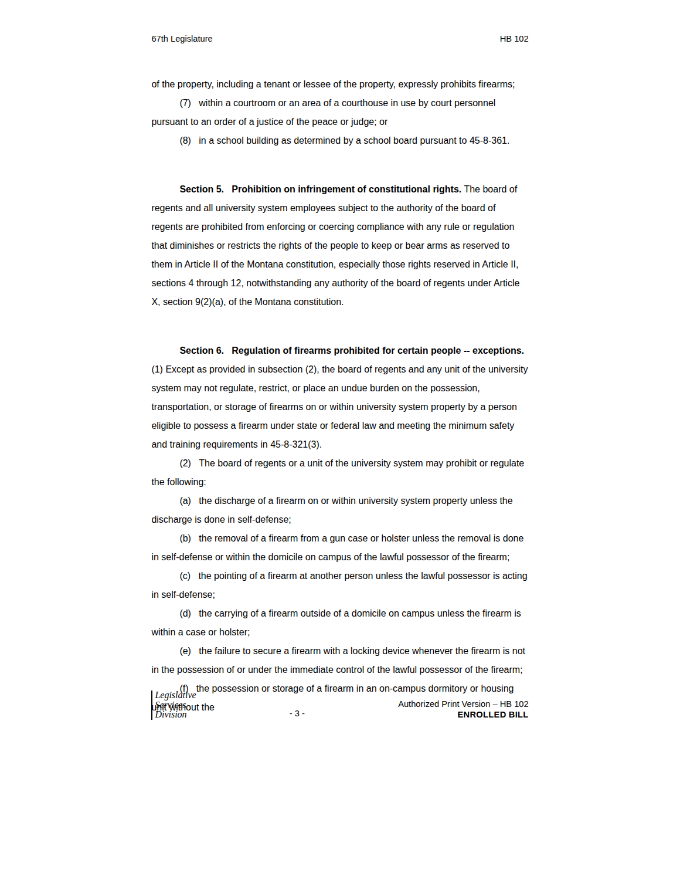67th Legislature
HB 102
of the property, including a tenant or lessee of the property, expressly prohibits firearms;
(7) within a courtroom or an area of a courthouse in use by court personnel pursuant to an order of a justice of the peace or judge; or
(8) in a school building as determined by a school board pursuant to 45-8-361.
Section 5. Prohibition on infringement of constitutional rights. The board of regents and all university system employees subject to the authority of the board of regents are prohibited from enforcing or coercing compliance with any rule or regulation that diminishes or restricts the rights of the people to keep or bear arms as reserved to them in Article II of the Montana constitution, especially those rights reserved in Article II, sections 4 through 12, notwithstanding any authority of the board of regents under Article X, section 9(2)(a), of the Montana constitution.
Section 6. Regulation of firearms prohibited for certain people -- exceptions. (1) Except as provided in subsection (2), the board of regents and any unit of the university system may not regulate, restrict, or place an undue burden on the possession, transportation, or storage of firearms on or within university system property by a person eligible to possess a firearm under state or federal law and meeting the minimum safety and training requirements in 45-8-321(3).
(2) The board of regents or a unit of the university system may prohibit or regulate the following:
(a) the discharge of a firearm on or within university system property unless the discharge is done in self-defense;
(b) the removal of a firearm from a gun case or holster unless the removal is done in self-defense or within the domicile on campus of the lawful possessor of the firearm;
(c) the pointing of a firearm at another person unless the lawful possessor is acting in self-defense;
(d) the carrying of a firearm outside of a domicile on campus unless the firearm is within a case or holster;
(e) the failure to secure a firearm with a locking device whenever the firearm is not in the possession of or under the immediate control of the lawful possessor of the firearm;
(f) the possession or storage of a firearm in an on-campus dormitory or housing unit without the
Legislative
Services
Division
- 3 -
Authorized Print Version – HB 102
ENROLLED BILL